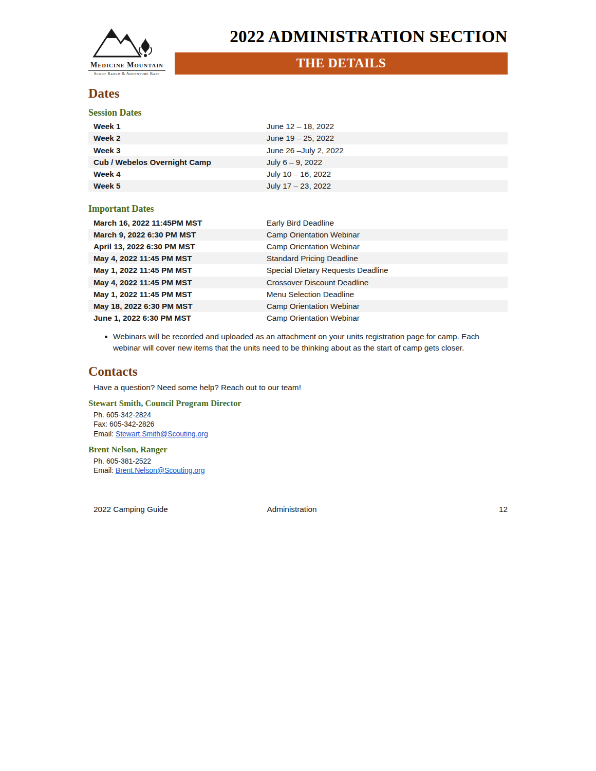MEDICINE MOUNTAIN
SCOUT RANCH & ADVENTURE BASE
2022 ADMINISTRATION SECTION
THE DETAILS
Dates
Session Dates
| Week 1 | June 12 – 18, 2022 |
| Week 2 | June 19 – 25, 2022 |
| Week 3 | June 26 –July 2, 2022 |
| Cub / Webelos Overnight Camp | July 6 – 9, 2022 |
| Week 4 | July 10 – 16, 2022 |
| Week 5 | July 17 – 23, 2022 |
Important Dates
| March 16, 2022 11:45PM MST | Early Bird Deadline |
| March 9, 2022 6:30 PM MST | Camp Orientation Webinar |
| April 13, 2022 6:30 PM MST | Camp Orientation Webinar |
| May 4, 2022 11:45 PM MST | Standard Pricing Deadline |
| May 1, 2022 11:45 PM MST | Special Dietary Requests Deadline |
| May 4, 2022 11:45 PM MST | Crossover Discount Deadline |
| May 1, 2022 11:45 PM MST | Menu Selection Deadline |
| May 18, 2022 6:30 PM MST | Camp Orientation Webinar |
| June 1, 2022 6:30 PM MST | Camp Orientation Webinar |
Webinars will be recorded and uploaded as an attachment on your units registration page for camp. Each webinar will cover new items that the units need to be thinking about as the start of camp gets closer.
Contacts
Have a question? Need some help? Reach out to our team!
Stewart Smith, Council Program Director
Ph. 605-342-2824
Fax: 605-342-2826
Email: Stewart.Smith@Scouting.org
Brent Nelson, Ranger
Ph. 605-381-2522
Email: Brent.Nelson@Scouting.org
2022 Camping Guide
Administration
12